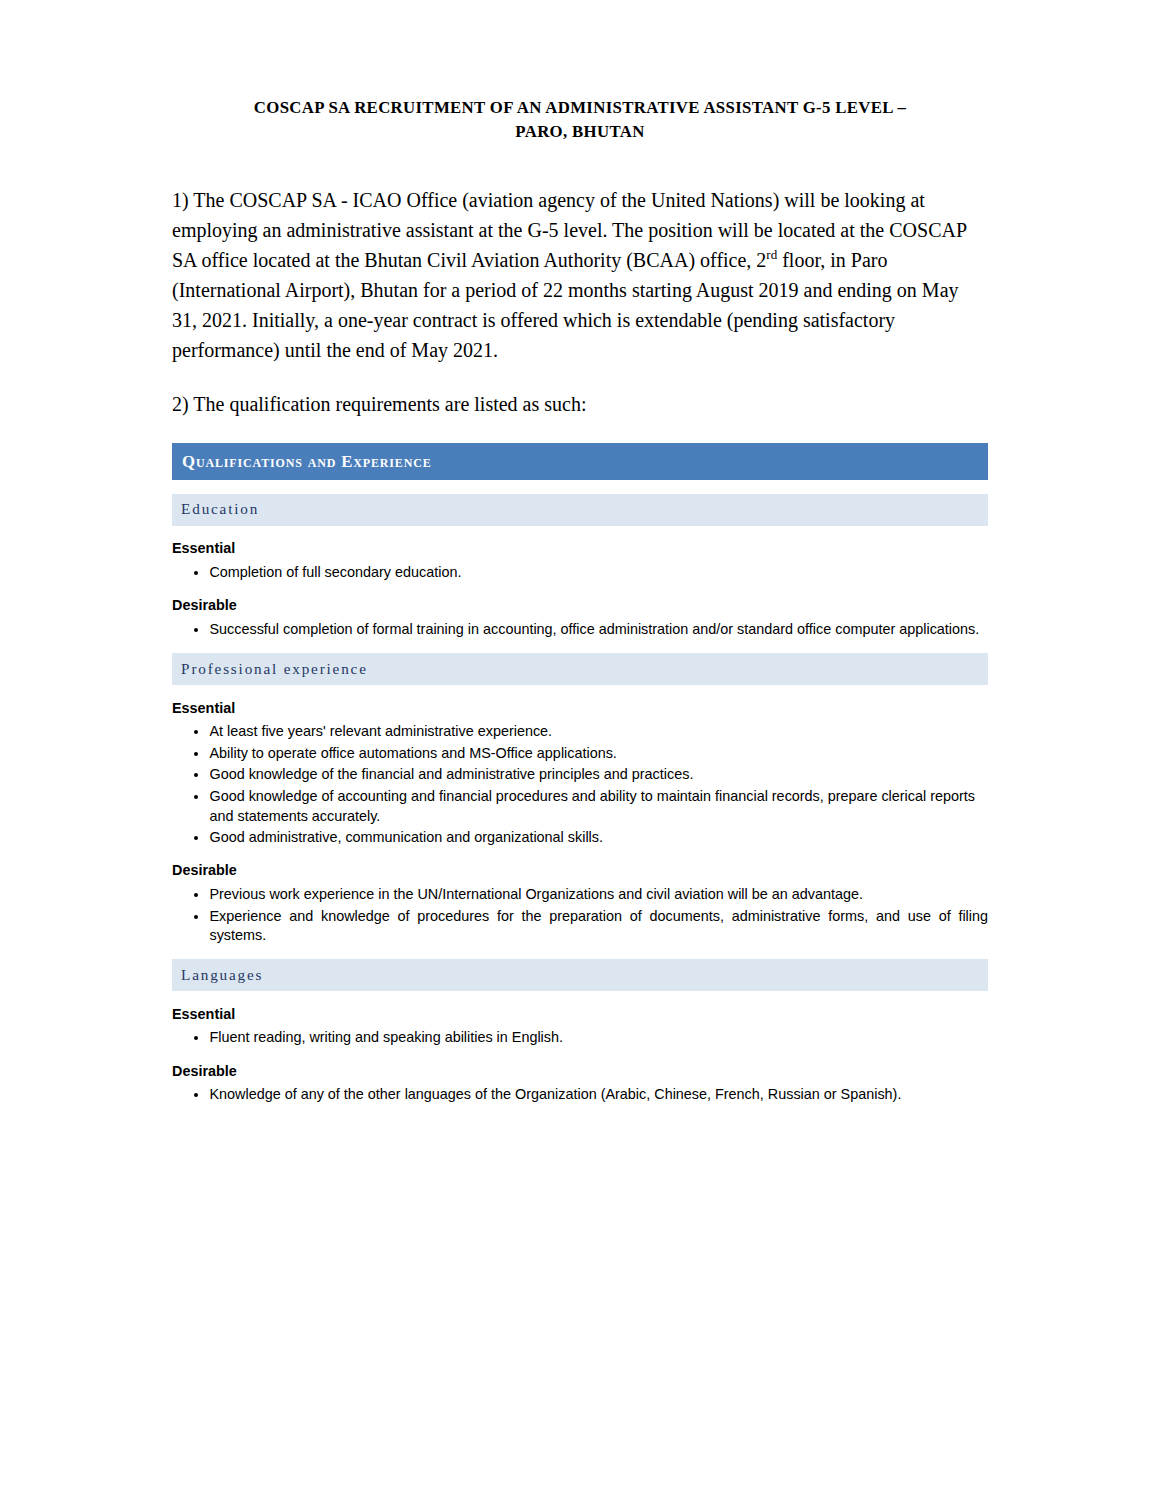COSCAP SA RECRUITMENT OF AN ADMINISTRATIVE ASSISTANT G-5 LEVEL –
PARO, BHUTAN
1) The COSCAP SA - ICAO Office (aviation agency of the United Nations) will be looking at employing an administrative assistant at the G-5 level. The position will be located at the COSCAP SA office located at the Bhutan Civil Aviation Authority (BCAA) office, 2rd floor, in Paro (International Airport), Bhutan for a period of 22 months starting August 2019 and ending on May 31, 2021. Initially, a one-year contract is offered which is extendable (pending satisfactory performance) until the end of May 2021.
2) The qualification requirements are listed as such:
Qualifications and Experience
Education
Essential
Completion of full secondary education.
Desirable
Successful completion of formal training in accounting, office administration and/or standard office computer applications.
Professional experience
Essential
At least five years' relevant administrative experience.
Ability to operate office automations and MS-Office applications.
Good knowledge of the financial and administrative principles and practices.
Good knowledge of accounting and financial procedures and ability to maintain financial records, prepare clerical reports and statements accurately.
Good administrative, communication and organizational skills.
Desirable
Previous work experience in the UN/International Organizations and civil aviation will be an advantage.
Experience and knowledge of procedures for the preparation of documents, administrative forms, and use of filing systems.
Languages
Essential
Fluent reading, writing and speaking abilities in English.
Desirable
Knowledge of any of the other languages of the Organization (Arabic, Chinese, French, Russian or Spanish).